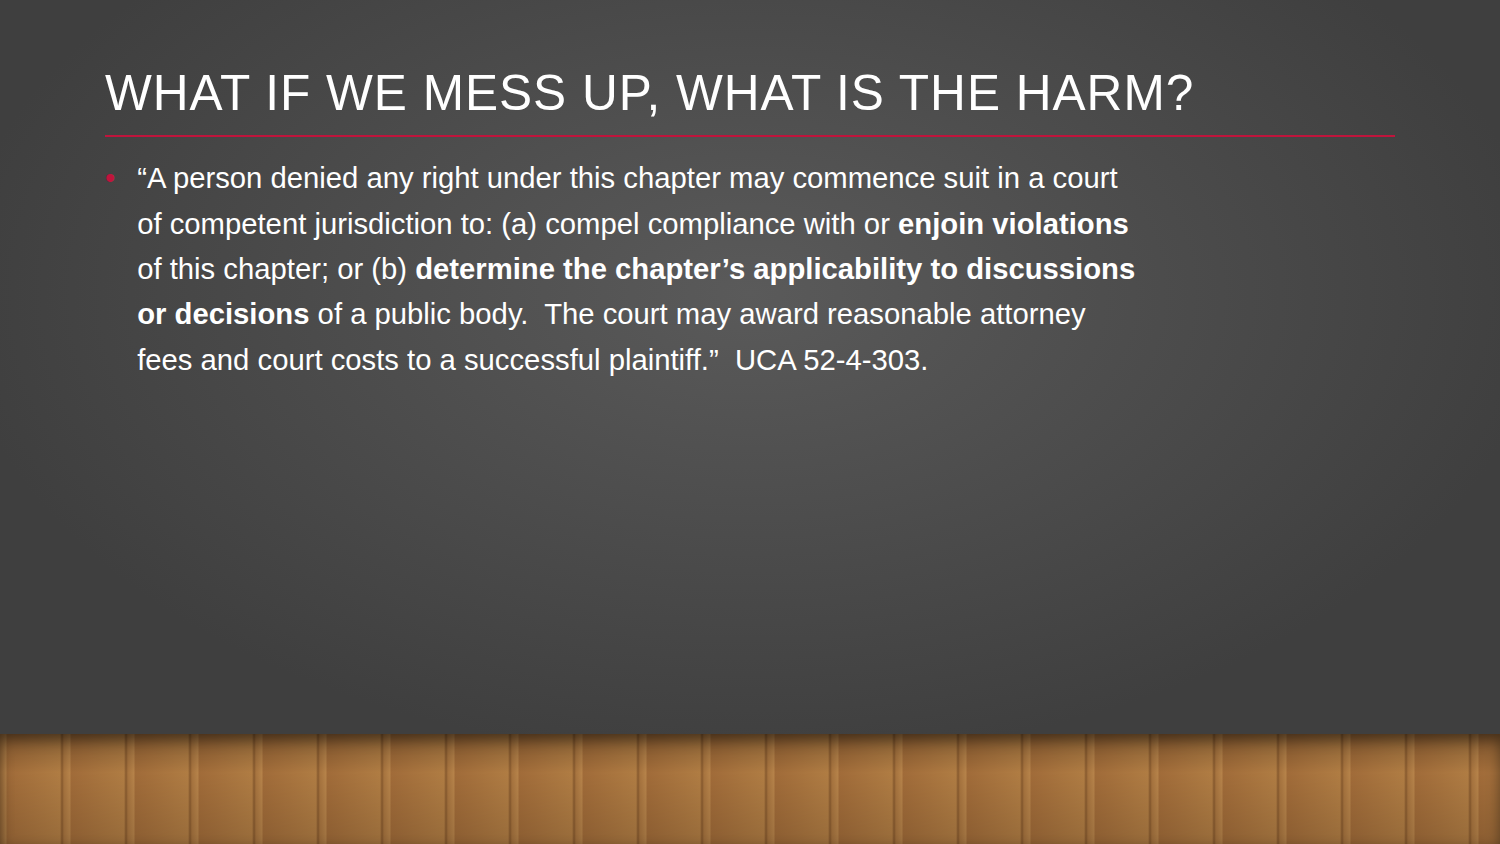What if we mess up, what is the harm?
“A person denied any right under this chapter may commence suit in a court of competent jurisdiction to: (a) compel compliance with or enjoin violations of this chapter; or (b) determine the chapter’s applicability to discussions or decisions of a public body. The court may award reasonable attorney fees and court costs to a successful plaintiff.” UCA 52-4-303.